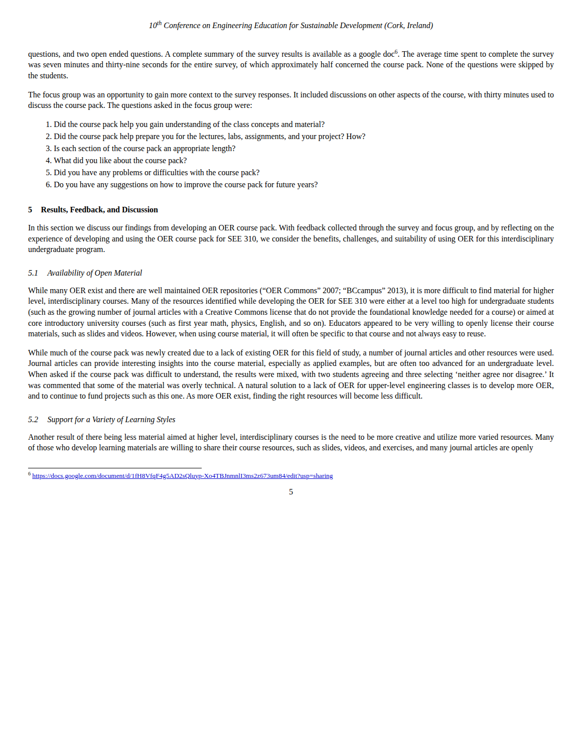10th Conference on Engineering Education for Sustainable Development (Cork, Ireland)
questions, and two open ended questions. A complete summary of the survey results is available as a google doc6. The average time spent to complete the survey was seven minutes and thirty-nine seconds for the entire survey, of which approximately half concerned the course pack. None of the questions were skipped by the students.
The focus group was an opportunity to gain more context to the survey responses. It included discussions on other aspects of the course, with thirty minutes used to discuss the course pack. The questions asked in the focus group were:
Did the course pack help you gain understanding of the class concepts and material?
Did the course pack help prepare you for the lectures, labs, assignments, and your project? How?
Is each section of the course pack an appropriate length?
What did you like about the course pack?
Did you have any problems or difficulties with the course pack?
Do you have any suggestions on how to improve the course pack for future years?
5 Results, Feedback, and Discussion
In this section we discuss our findings from developing an OER course pack. With feedback collected through the survey and focus group, and by reflecting on the experience of developing and using the OER course pack for SEE 310, we consider the benefits, challenges, and suitability of using OER for this interdisciplinary undergraduate program.
5.1 Availability of Open Material
While many OER exist and there are well maintained OER repositories (“OER Commons” 2007; “BCcampus” 2013), it is more difficult to find material for higher level, interdisciplinary courses. Many of the resources identified while developing the OER for SEE 310 were either at a level too high for undergraduate students (such as the growing number of journal articles with a Creative Commons license that do not provide the foundational knowledge needed for a course) or aimed at core introductory university courses (such as first year math, physics, English, and so on). Educators appeared to be very willing to openly license their course materials, such as slides and videos. However, when using course material, it will often be specific to that course and not always easy to reuse.
While much of the course pack was newly created due to a lack of existing OER for this field of study, a number of journal articles and other resources were used. Journal articles can provide interesting insights into the course material, especially as applied examples, but are often too advanced for an undergraduate level. When asked if the course pack was difficult to understand, the results were mixed, with two students agreeing and three selecting ‘neither agree nor disagree.’ It was commented that some of the material was overly technical. A natural solution to a lack of OER for upper-level engineering classes is to develop more OER, and to continue to fund projects such as this one. As more OER exist, finding the right resources will become less difficult.
5.2 Support for a Variety of Learning Styles
Another result of there being less material aimed at higher level, interdisciplinary courses is the need to be more creative and utilize more varied resources. Many of those who develop learning materials are willing to share their course resources, such as slides, videos, and exercises, and many journal articles are openly
6 https://docs.google.com/document/d/1fH8VfqF4g5AD2sQluyp-Xo4TBJnmnlI3ms2z673um84/edit?usp=sharing
5